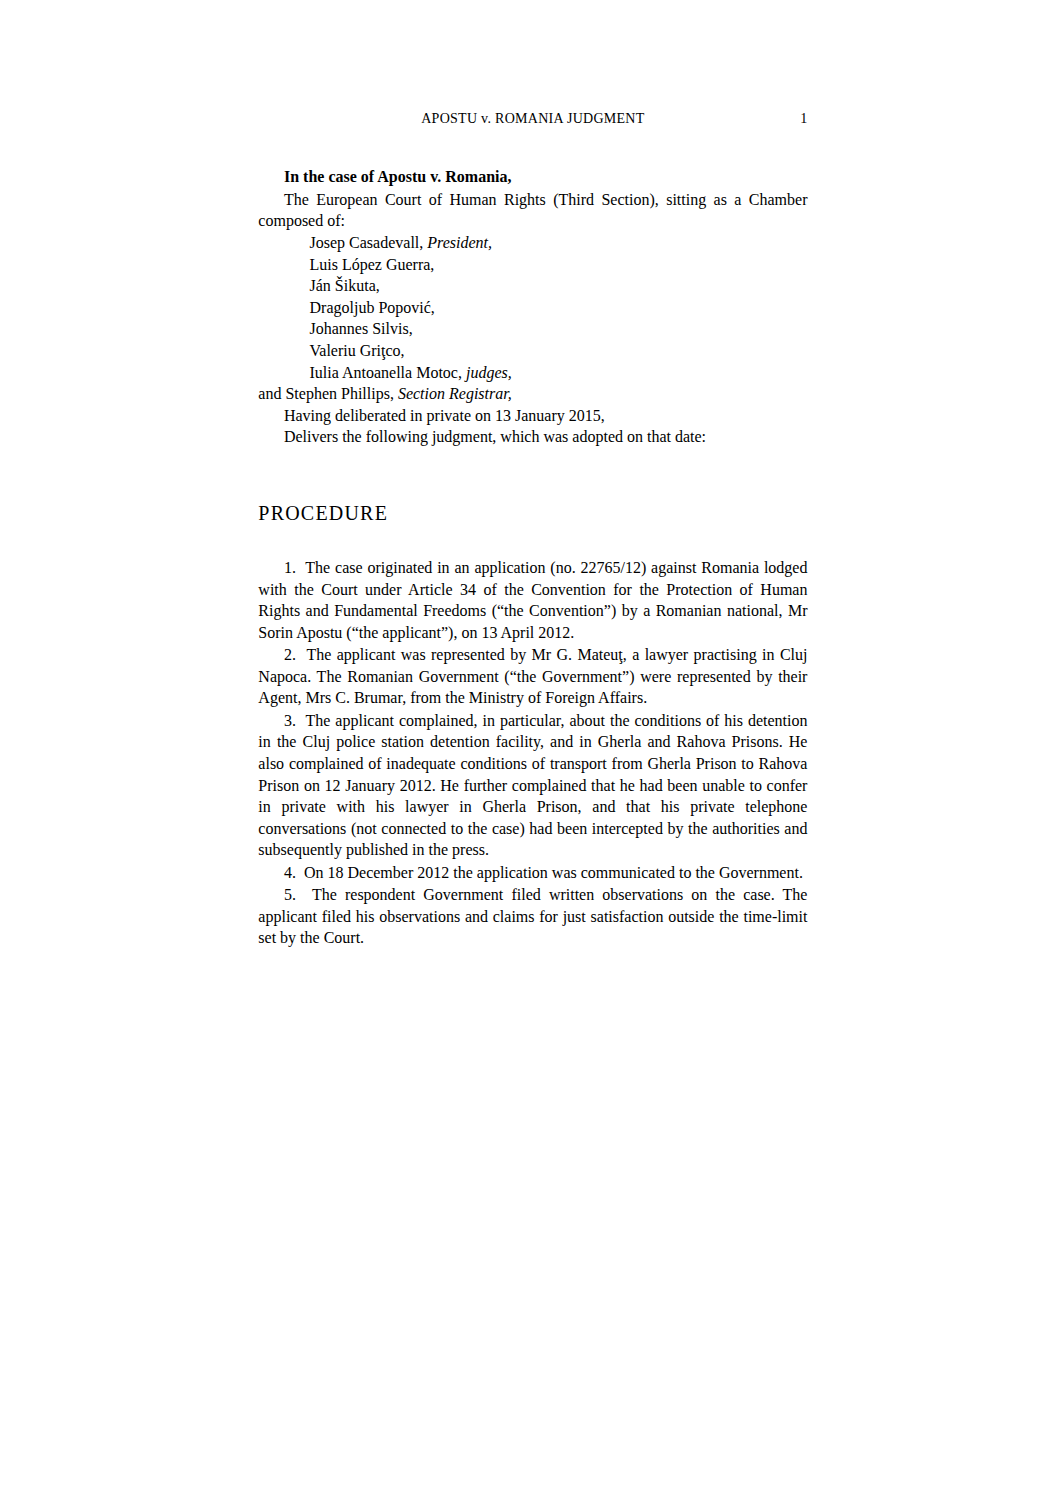APOSTU v. ROMANIA JUDGMENT 1
In the case of Apostu v. Romania,
The European Court of Human Rights (Third Section), sitting as a Chamber composed of:
Josep Casadevall, President,
Luis López Guerra,
Ján Šikuta,
Dragoljub Popović,
Johannes Silvis,
Valeriu Griţco,
Iulia Antoanella Motoc, judges,
and Stephen Phillips, Section Registrar,
Having deliberated in private on 13 January 2015,
Delivers the following judgment, which was adopted on that date:
PROCEDURE
1. The case originated in an application (no. 22765/12) against Romania lodged with the Court under Article 34 of the Convention for the Protection of Human Rights and Fundamental Freedoms (“the Convention”) by a Romanian national, Mr Sorin Apostu (“the applicant”), on 13 April 2012.
2. The applicant was represented by Mr G. Mateuţ, a lawyer practising in Cluj Napoca. The Romanian Government (“the Government”) were represented by their Agent, Mrs C. Brumar, from the Ministry of Foreign Affairs.
3. The applicant complained, in particular, about the conditions of his detention in the Cluj police station detention facility, and in Gherla and Rahova Prisons. He also complained of inadequate conditions of transport from Gherla Prison to Rahova Prison on 12 January 2012. He further complained that he had been unable to confer in private with his lawyer in Gherla Prison, and that his private telephone conversations (not connected to the case) had been intercepted by the authorities and subsequently published in the press.
4. On 18 December 2012 the application was communicated to the Government.
5. The respondent Government filed written observations on the case. The applicant filed his observations and claims for just satisfaction outside the time-limit set by the Court.